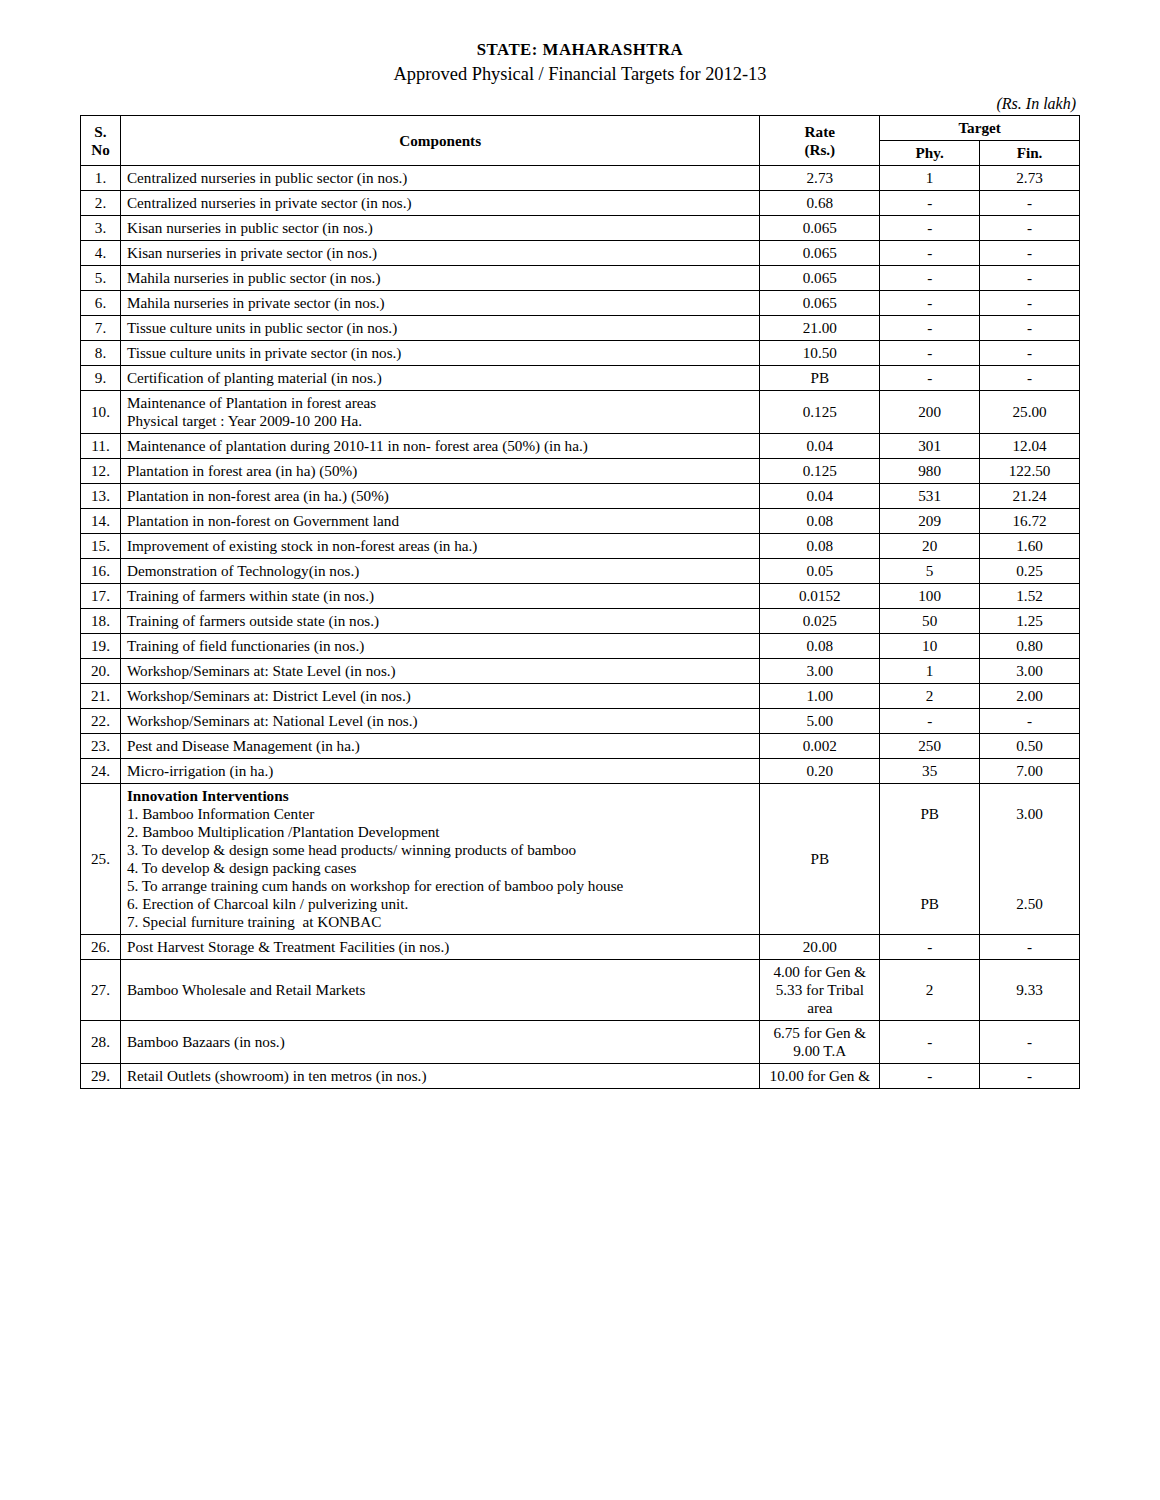STATE: MAHARASHTRA
Approved Physical / Financial Targets for 2012-13
(Rs. In lakh)
| S. No | Components | Rate (Rs.) | Target |
| --- | --- | --- | --- |
| Phy. | Fin. |
| 1. | Centralized nurseries in public sector (in nos.) | 2.73 | 1 | 2.73 |
| 2. | Centralized nurseries in private sector (in nos.) | 0.68 | - | - |
| 3. | Kisan nurseries in public sector (in nos.) | 0.065 | - | - |
| 4. | Kisan nurseries in private sector (in nos.) | 0.065 | - | - |
| 5. | Mahila nurseries in public sector (in nos.) | 0.065 | - | - |
| 6. | Mahila nurseries in private sector (in nos.) | 0.065 | - | - |
| 7. | Tissue culture units in public sector (in nos.) | 21.00 | - | - |
| 8. | Tissue culture units in private sector (in nos.) | 10.50 | - | - |
| 9. | Certification of planting material (in nos.) | PB | - | - |
| 10. | Maintenance of Plantation in forest areas Physical target : Year 2009-10 200 Ha. | 0.125 | 200 | 25.00 |
| 11. | Maintenance of plantation during 2010-11 in non- forest area (50%) (in ha.) | 0.04 | 301 | 12.04 |
| 12. | Plantation in forest area (in ha) (50%) | 0.125 | 980 | 122.50 |
| 13. | Plantation in non-forest area (in ha.) (50%) | 0.04 | 531 | 21.24 |
| 14. | Plantation in non-forest on Government land | 0.08 | 209 | 16.72 |
| 15. | Improvement of existing stock in non-forest areas (in ha.) | 0.08 | 20 | 1.60 |
| 16. | Demonstration of Technology(in nos.) | 0.05 | 5 | 0.25 |
| 17. | Training of farmers within state (in nos.) | 0.0152 | 100 | 1.52 |
| 18. | Training of farmers outside state (in nos.) | 0.025 | 50 | 1.25 |
| 19. | Training of field functionaries (in nos.) | 0.08 | 10 | 0.80 |
| 20. | Workshop/Seminars at: State Level (in nos.) | 3.00 | 1 | 3.00 |
| 21. | Workshop/Seminars at: District Level (in nos.) | 1.00 | 2 | 2.00 |
| 22. | Workshop/Seminars at: National Level (in nos.) | 5.00 | - | - |
| 23. | Pest and Disease Management (in ha.) | 0.002 | 250 | 0.50 |
| 24. | Micro-irrigation (in ha.) | 0.20 | 35 | 7.00 |
| 25. | Innovation Interventions 1. Bamboo Information Center 2. Bamboo Multiplication /Plantation Development 3. To develop & design some head products/ winning products of bamboo 4. To develop & design packing cases 5. To arrange training cum hands on workshop for erection of bamboo poly house 6. Erection of Charcoal kiln / pulverizing unit. 7. Special furniture training at KONBAC | PB | PB PB | 3.00 2.50 |
| 26. | Post Harvest Storage & Treatment Facilities (in nos.) | 20.00 | - | - |
| 27. | Bamboo Wholesale and Retail Markets | 4.00 for Gen & 5.33 for Tribal area | 2 | 9.33 |
| 28. | Bamboo Bazaars (in nos.) | 6.75 for Gen & 9.00 T.A | - | - |
| 29. | Retail Outlets (showroom) in ten metros (in nos.) | 10.00 for Gen & | - | - |